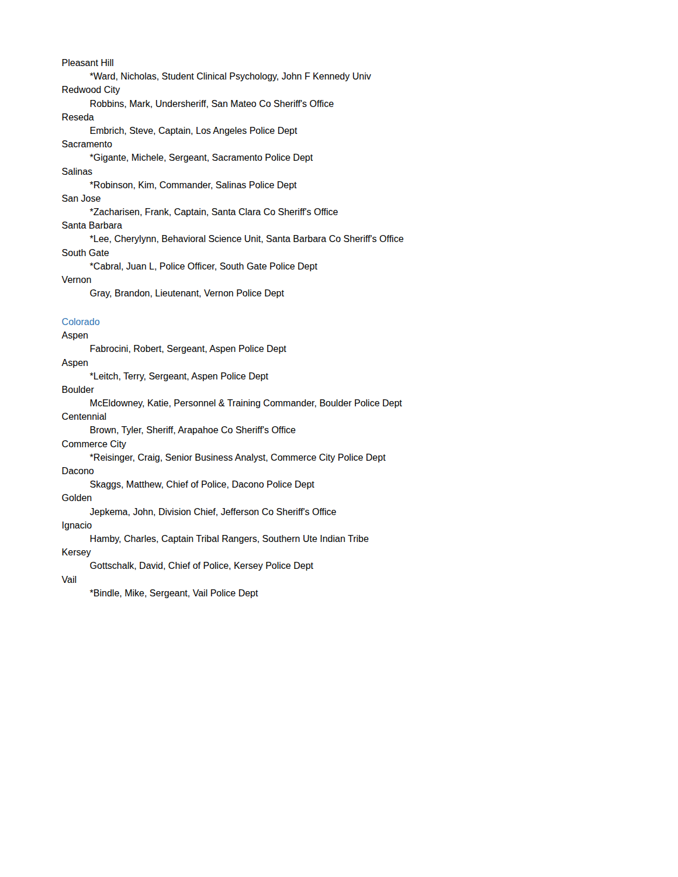Pleasant Hill
*Ward, Nicholas, Student Clinical Psychology, John F Kennedy Univ
Redwood City
Robbins, Mark, Undersheriff, San Mateo Co Sheriff's Office
Reseda
Embrich, Steve, Captain, Los Angeles Police Dept
Sacramento
*Gigante, Michele, Sergeant, Sacramento Police Dept
Salinas
*Robinson, Kim, Commander, Salinas Police Dept
San Jose
*Zacharisen, Frank, Captain, Santa Clara Co Sheriff's Office
Santa Barbara
*Lee, Cherylynn, Behavioral Science Unit, Santa Barbara Co Sheriff's Office
South Gate
*Cabral, Juan L, Police Officer, South Gate Police Dept
Vernon
Gray, Brandon, Lieutenant, Vernon Police Dept
Colorado
Aspen
Fabrocini, Robert, Sergeant, Aspen Police Dept
Aspen
*Leitch, Terry, Sergeant, Aspen Police Dept
Boulder
McEldowney, Katie, Personnel & Training Commander, Boulder Police Dept
Centennial
Brown, Tyler, Sheriff, Arapahoe Co Sheriff's Office
Commerce City
*Reisinger, Craig, Senior Business Analyst, Commerce City Police Dept
Dacono
Skaggs, Matthew, Chief of Police, Dacono Police Dept
Golden
Jepkema, John, Division Chief, Jefferson Co Sheriff's Office
Ignacio
Hamby, Charles, Captain Tribal Rangers, Southern Ute Indian Tribe
Kersey
Gottschalk, David, Chief of Police, Kersey Police Dept
Vail
*Bindle, Mike, Sergeant, Vail Police Dept